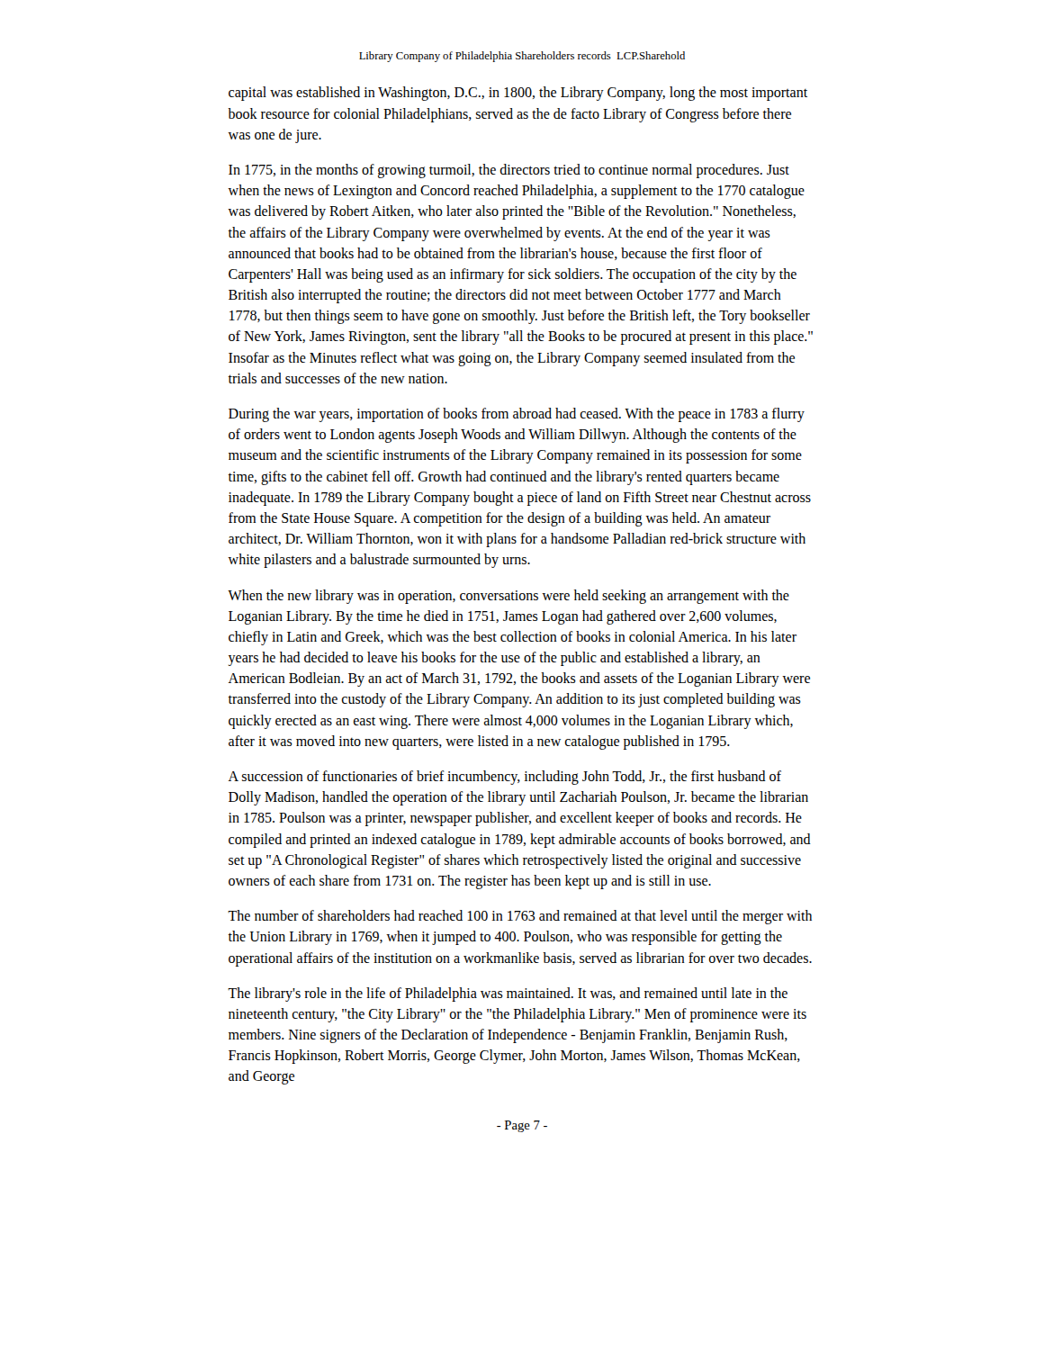Library Company of Philadelphia Shareholders records LCP.Sharehold
capital was established in Washington, D.C., in 1800, the Library Company, long the most important book resource for colonial Philadelphians, served as the de facto Library of Congress before there was one de jure.
In 1775, in the months of growing turmoil, the directors tried to continue normal procedures. Just when the news of Lexington and Concord reached Philadelphia, a supplement to the 1770 catalogue was delivered by Robert Aitken, who later also printed the "Bible of the Revolution." Nonetheless, the affairs of the Library Company were overwhelmed by events. At the end of the year it was announced that books had to be obtained from the librarian's house, because the first floor of Carpenters' Hall was being used as an infirmary for sick soldiers. The occupation of the city by the British also interrupted the routine; the directors did not meet between October 1777 and March 1778, but then things seem to have gone on smoothly. Just before the British left, the Tory bookseller of New York, James Rivington, sent the library "all the Books to be procured at present in this place." Insofar as the Minutes reflect what was going on, the Library Company seemed insulated from the trials and successes of the new nation.
During the war years, importation of books from abroad had ceased. With the peace in 1783 a flurry of orders went to London agents Joseph Woods and William Dillwyn. Although the contents of the museum and the scientific instruments of the Library Company remained in its possession for some time, gifts to the cabinet fell off. Growth had continued and the library's rented quarters became inadequate. In 1789 the Library Company bought a piece of land on Fifth Street near Chestnut across from the State House Square. A competition for the design of a building was held. An amateur architect, Dr. William Thornton, won it with plans for a handsome Palladian red-brick structure with white pilasters and a balustrade surmounted by urns.
When the new library was in operation, conversations were held seeking an arrangement with the Loganian Library. By the time he died in 1751, James Logan had gathered over 2,600 volumes, chiefly in Latin and Greek, which was the best collection of books in colonial America. In his later years he had decided to leave his books for the use of the public and established a library, an American Bodleian. By an act of March 31, 1792, the books and assets of the Loganian Library were transferred into the custody of the Library Company. An addition to its just completed building was quickly erected as an east wing. There were almost 4,000 volumes in the Loganian Library which, after it was moved into new quarters, were listed in a new catalogue published in 1795.
A succession of functionaries of brief incumbency, including John Todd, Jr., the first husband of Dolly Madison, handled the operation of the library until Zachariah Poulson, Jr. became the librarian in 1785. Poulson was a printer, newspaper publisher, and excellent keeper of books and records. He compiled and printed an indexed catalogue in 1789, kept admirable accounts of books borrowed, and set up "A Chronological Register" of shares which retrospectively listed the original and successive owners of each share from 1731 on. The register has been kept up and is still in use.
The number of shareholders had reached 100 in 1763 and remained at that level until the merger with the Union Library in 1769, when it jumped to 400. Poulson, who was responsible for getting the operational affairs of the institution on a workmanlike basis, served as librarian for over two decades.
The library's role in the life of Philadelphia was maintained. It was, and remained until late in the nineteenth century, "the City Library" or the "the Philadelphia Library." Men of prominence were its members. Nine signers of the Declaration of Independence - Benjamin Franklin, Benjamin Rush, Francis Hopkinson, Robert Morris, George Clymer, John Morton, James Wilson, Thomas McKean, and George
- Page 7 -